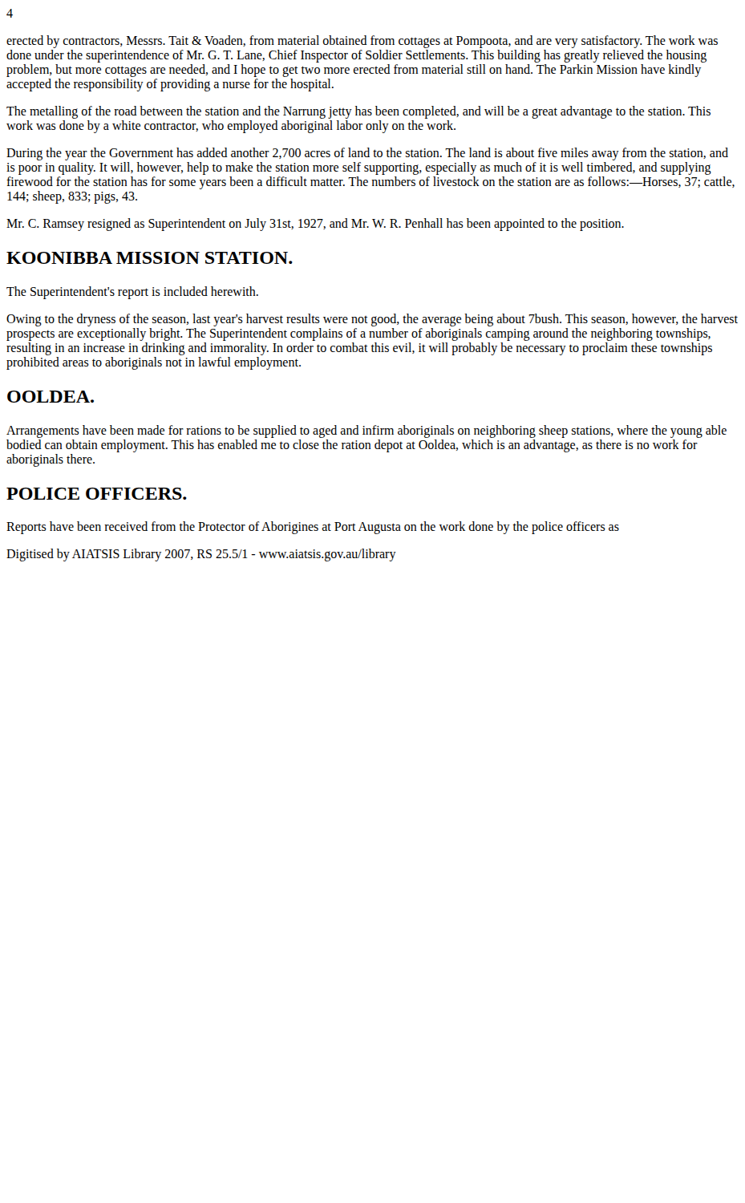4
erected by contractors, Messrs. Tait & Voaden, from material obtained from cottages at Pompoota, and are very satisfactory. The work was done under the superintendence of Mr. G. T. Lane, Chief Inspector of Soldier Settlements. This building has greatly relieved the housing problem, but more cottages are needed, and I hope to get two more erected from material still on hand. The Parkin Mission have kindly accepted the responsibility of providing a nurse for the hospital.
The metalling of the road between the station and the Narrung jetty has been completed, and will be a great advantage to the station. This work was done by a white contractor, who employed aboriginal labor only on the work.
During the year the Government has added another 2,700 acres of land to the station. The land is about five miles away from the station, and is poor in quality. It will, however, help to make the station more self supporting, especially as much of it is well timbered, and supplying firewood for the station has for some years been a difficult matter. The numbers of livestock on the station are as follows:—Horses, 37; cattle, 144; sheep, 833; pigs, 43.
Mr. C. Ramsey resigned as Superintendent on July 31st, 1927, and Mr. W. R. Penhall has been appointed to the position.
KOONIBBA MISSION STATION.
The Superintendent's report is included herewith.
Owing to the dryness of the season, last year's harvest results were not good, the average being about 7bush. This season, however, the harvest prospects are exceptionally bright. The Superintendent complains of a number of aboriginals camping around the neighboring townships, resulting in an increase in drinking and immorality. In order to combat this evil, it will probably be necessary to proclaim these townships prohibited areas to aboriginals not in lawful employment.
OOLDEA.
Arrangements have been made for rations to be supplied to aged and infirm aboriginals on neighboring sheep stations, where the young able bodied can obtain employment. This has enabled me to close the ration depot at Ooldea, which is an advantage, as there is no work for aboriginals there.
POLICE OFFICERS.
Reports have been received from the Protector of Aborigines at Port Augusta on the work done by the police officers as
Digitised by AIATSIS Library 2007, RS 25.5/1 - www.aiatsis.gov.au/library